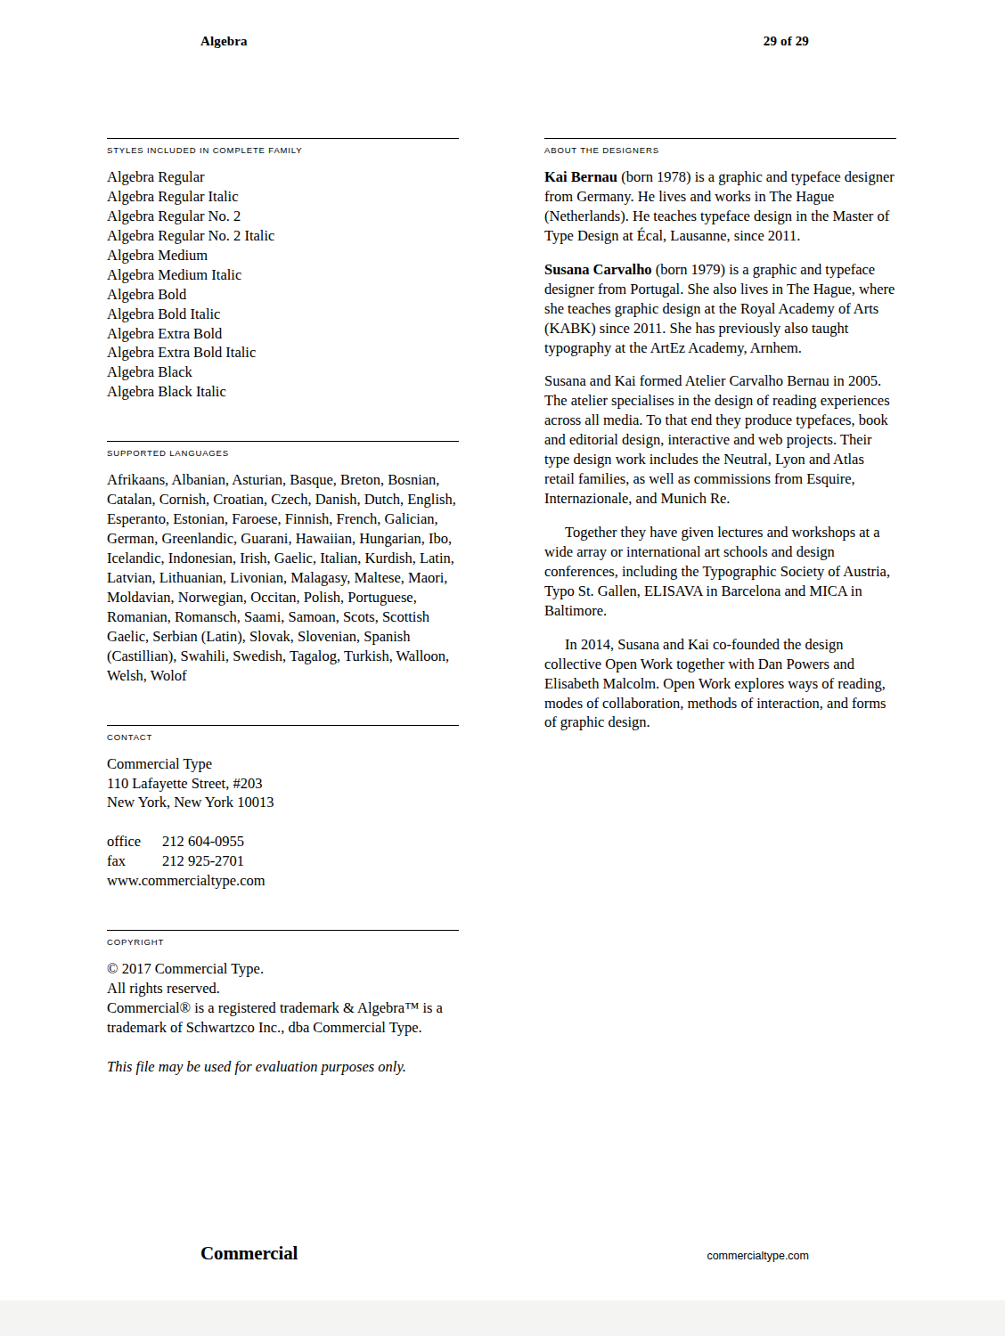Algebra
29 of 29
Styles included in complete family
Algebra Regular
Algebra Regular Italic
Algebra Regular No. 2
Algebra Regular No. 2 Italic
Algebra Medium
Algebra Medium Italic
Algebra Bold
Algebra Bold Italic
Algebra Extra Bold
Algebra Extra Bold Italic
Algebra Black
Algebra Black Italic
Supported languages
Afrikaans, Albanian, Asturian, Basque, Breton, Bosnian, Catalan, Cornish, Croatian, Czech, Danish, Dutch, English, Esperanto, Estonian, Faroese, Finnish, French, Galician, German, Greenlandic, Guarani, Hawaiian, Hungarian, Ibo, Icelandic, Indonesian, Irish, Gaelic, Italian, Kurdish, Latin, Latvian, Lithuanian, Livonian, Malagasy, Maltese, Maori, Moldavian, Norwegian, Occitan, Polish, Portuguese, Romanian, Romansch, Saami, Samoan, Scots, Scottish Gaelic, Serbian (Latin), Slovak, Slovenian, Spanish (Castillian), Swahili, Swedish, Tagalog, Turkish, Walloon, Welsh, Wolof
Contact
Commercial Type
110 Lafayette Street, #203
New York, New York 10013
office 212 604-0955
fax 212 925-2701
www.commercialtype.com
Copyright
© 2017 Commercial Type.
All rights reserved.
Commercial® is a registered trademark & Algebra™ is a trademark of Schwartzco Inc., dba Commercial Type.
This file may be used for evaluation purposes only.
About the designers
Kai Bernau (born 1978) is a graphic and typeface designer from Germany. He lives and works in The Hague (Netherlands). He teaches typeface design in the Master of Type Design at Écal, Lausanne, since 2011.
Susana Carvalho (born 1979) is a graphic and typeface designer from Portugal. She also lives in The Hague, where she teaches graphic design at the Royal Academy of Arts (KABK) since 2011. She has previously also taught typography at the ArtEz Academy, Arnhem.
Susana and Kai formed Atelier Carvalho Bernau in 2005. The atelier specialises in the design of reading experiences across all media. To that end they produce typefaces, book and editorial design, interactive and web projects. Their type design work includes the Neutral, Lyon and Atlas retail families, as well as commissions from Esquire, Internazionale, and Munich Re.
Together they have given lectures and workshops at a wide array or international art schools and design conferences, including the Typographic Society of Austria, Typo St. Gallen, ELISAVA in Barcelona and MICA in Baltimore.
In 2014, Susana and Kai co-founded the design collective Open Work together with Dan Powers and Elisabeth Malcolm. Open Work explores ways of reading, modes of collaboration, methods of interaction, and forms of graphic design.
Commercial
commercialtype.com